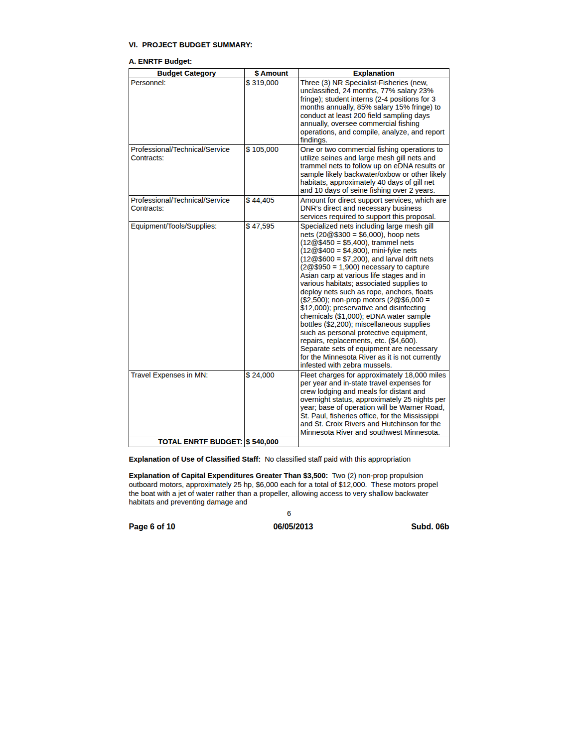VI. PROJECT BUDGET SUMMARY:
A. ENRTF Budget:
| Budget Category | $ Amount | Explanation |
| --- | --- | --- |
| Personnel: | $ 319,000 | Three (3) NR Specialist-Fisheries (new, unclassified, 24 months, 77% salary 23% fringe); student interns (2-4 positions for 3 months annually, 85% salary 15% fringe) to conduct at least 200 field sampling days annually, oversee commercial fishing operations, and compile, analyze, and report findings. |
| Professional/Technical/Service Contracts: | $ 105,000 | One or two commercial fishing operations to utilize seines and large mesh gill nets and trammel nets to follow up on eDNA results or sample likely backwater/oxbow or other likely habitats, approximately 40 days of gill net and 10 days of seine fishing over 2 years. |
| Professional/Technical/Service Contracts: | $ 44,405 | Amount for direct support services, which are DNR’s direct and necessary business services required to support this proposal. |
| Equipment/Tools/Supplies: | $ 47,595 | Specialized nets including large mesh gill nets (20@$300 = $6,000), hoop nets (12@$450 = $5,400), trammel nets (12@$400 = $4,800), mini-fyke nets (12@$600 = $7,200), and larval drift nets (2@$950 = 1,900) necessary to capture Asian carp at various life stages and in various habitats; associated supplies to deploy nets such as rope, anchors, floats ($2,500); non-prop motors (2@$6,000 = $12,000); preservative and disinfecting chemicals ($1,000); eDNA water sample bottles ($2,200); miscellaneous supplies such as personal protective equipment, repairs, replacements, etc. ($4,600). Separate sets of equipment are necessary for the Minnesota River as it is not currently infested with zebra mussels. |
| Travel Expenses in MN: | $ 24,000 | Fleet charges for approximately 18,000 miles per year and in-state travel expenses for crew lodging and meals for distant and overnight status, approximately 25 nights per year; base of operation will be Warner Road, St. Paul, fisheries office, for the Mississippi and St. Croix Rivers and Hutchinson for the Minnesota River and southwest Minnesota. |
| TOTAL ENRTF BUDGET: | $ 540,000 | |
Explanation of Use of Classified Staff: No classified staff paid with this appropriation
Explanation of Capital Expenditures Greater Than $3,500: Two (2) non-prop propulsion outboard motors, approximately 25 hp, $6,000 each for a total of $12,000. These motors propel the boat with a jet of water rather than a propeller, allowing access to very shallow backwater habitats and preventing damage and
6
Page 6 of 10 06/05/2013 Subd. 06b